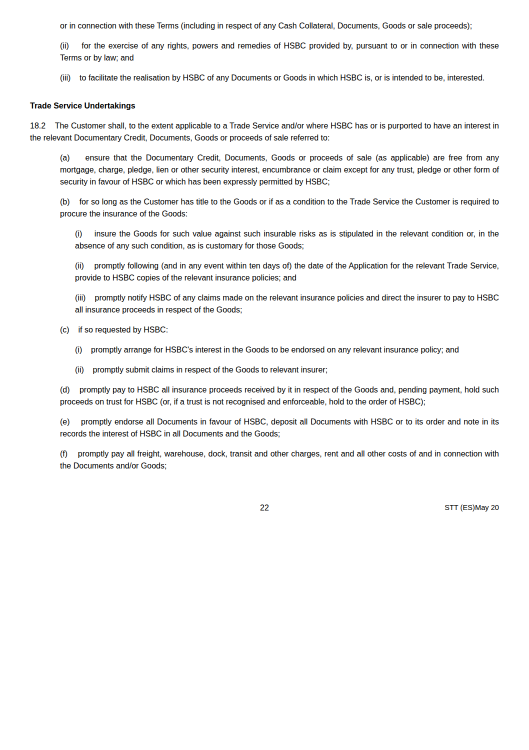or in connection with these Terms (including in respect of any Cash Collateral, Documents, Goods or sale proceeds);
(ii) for the exercise of any rights, powers and remedies of HSBC provided by, pursuant to or in connection with these Terms or by law; and
(iii) to facilitate the realisation by HSBC of any Documents or Goods in which HSBC is, or is intended to be, interested.
Trade Service Undertakings
18.2 The Customer shall, to the extent applicable to a Trade Service and/or where HSBC has or is purported to have an interest in the relevant Documentary Credit, Documents, Goods or proceeds of sale referred to:
(a) ensure that the Documentary Credit, Documents, Goods or proceeds of sale (as applicable) are free from any mortgage, charge, pledge, lien or other security interest, encumbrance or claim except for any trust, pledge or other form of security in favour of HSBC or which has been expressly permitted by HSBC;
(b) for so long as the Customer has title to the Goods or if as a condition to the Trade Service the Customer is required to procure the insurance of the Goods:
(i) insure the Goods for such value against such insurable risks as is stipulated in the relevant condition or, in the absence of any such condition, as is customary for those Goods;
(ii) promptly following (and in any event within ten days of) the date of the Application for the relevant Trade Service, provide to HSBC copies of the relevant insurance policies; and
(iii) promptly notify HSBC of any claims made on the relevant insurance policies and direct the insurer to pay to HSBC all insurance proceeds in respect of the Goods;
(c) if so requested by HSBC:
(i) promptly arrange for HSBC's interest in the Goods to be endorsed on any relevant insurance policy; and
(ii) promptly submit claims in respect of the Goods to relevant insurer;
(d) promptly pay to HSBC all insurance proceeds received by it in respect of the Goods and, pending payment, hold such proceeds on trust for HSBC (or, if a trust is not recognised and enforceable, hold to the order of HSBC);
(e) promptly endorse all Documents in favour of HSBC, deposit all Documents with HSBC or to its order and note in its records the interest of HSBC in all Documents and the Goods;
(f) promptly pay all freight, warehouse, dock, transit and other charges, rent and all other costs of and in connection with the Documents and/or Goods;
22 STT (ES)May 20